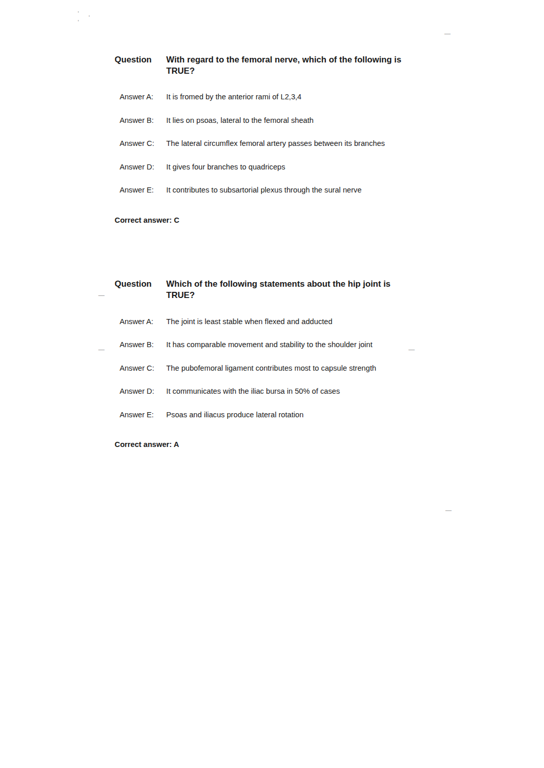' ' ' — — — — —
Question
With regard to the femoral nerve, which of the following is TRUE?
Answer A:
It is fromed by the anterior rami of L2,3,4
Answer B:
It lies on psoas, lateral to the femoral sheath
Answer C:
The lateral circumflex femoral artery passes between its branches
Answer D:
It gives four branches to quadriceps
Answer E:
It contributes to subsartorial plexus through the sural nerve
Correct answer: C
Question
Which of the following statements about the hip joint is TRUE?
Answer A:
The joint is least stable when flexed and adducted
Answer B:
It has comparable movement and stability to the shoulder joint
Answer C:
The pubofemoral ligament contributes most to capsule strength
Answer D:
It communicates with the iliac bursa in 50% of cases
Answer E:
Psoas and iliacus produce lateral rotation
Correct answer: A